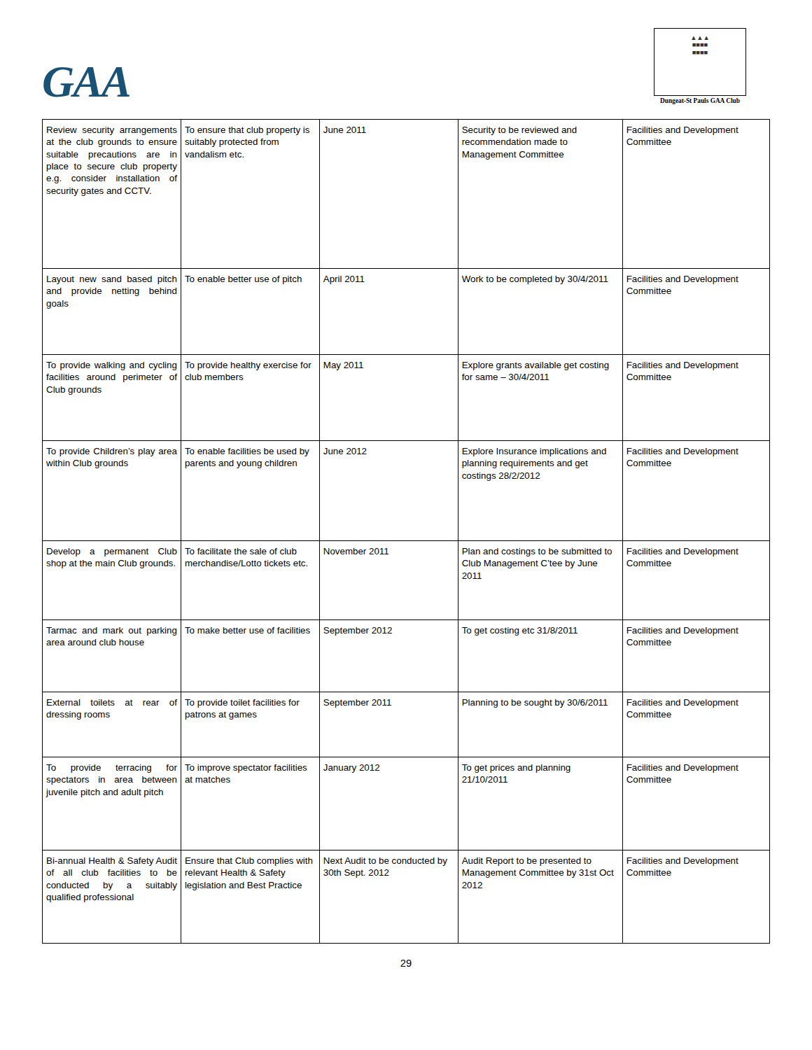GAA
▲▲▲
■■■■
■■■■
Dungeat-St Pauls GAA Club
| Review security arrangements at the club grounds to ensure suitable precautions are in place to secure club property e.g. consider installation of security gates and CCTV. | To ensure that club property is suitably protected from vandalism etc. | June 2011 | Security to be reviewed and recommendation made to Management Committee | Facilities and Development Committee |
| Layout new sand based pitch and provide netting behind goals | To enable better use of pitch | April 2011 | Work to be completed by 30/4/2011 | Facilities and Development Committee |
| To provide walking and cycling facilities around perimeter of Club grounds | To provide healthy exercise for club members | May 2011 | Explore grants available get costing for same – 30/4/2011 | Facilities and Development Committee |
| To provide Children’s play area within Club grounds | To enable facilities be used by parents and young children | June 2012 | Explore Insurance implications and planning requirements and get costings 28/2/2012 | Facilities and Development Committee |
| Develop a permanent Club shop at the main Club grounds. | To facilitate the sale of club merchandise/Lotto tickets etc. | November 2011 | Plan and costings to be submitted to Club Management C’tee by June 2011 | Facilities and Development Committee |
| Tarmac and mark out parking area around club house | To make better use of facilities | September 2012 | To get costing etc 31/8/2011 | Facilities and Development Committee |
| External toilets at rear of dressing rooms | To provide toilet facilities for patrons at games | September 2011 | Planning to be sought by 30/6/2011 | Facilities and Development Committee |
| To provide terracing for spectators in area between juvenile pitch and adult pitch | To improve spectator facilities at matches | January 2012 | To get prices and planning 21/10/2011 | Facilities and Development Committee |
| Bi-annual Health & Safety Audit of all club facilities to be conducted by a suitably qualified professional | Ensure that Club complies with relevant Health & Safety legislation and Best Practice | Next Audit to be conducted by 30th Sept. 2012 | Audit Report to be presented to Management Committee by 31st Oct 2012 | Facilities and Development Committee |
29